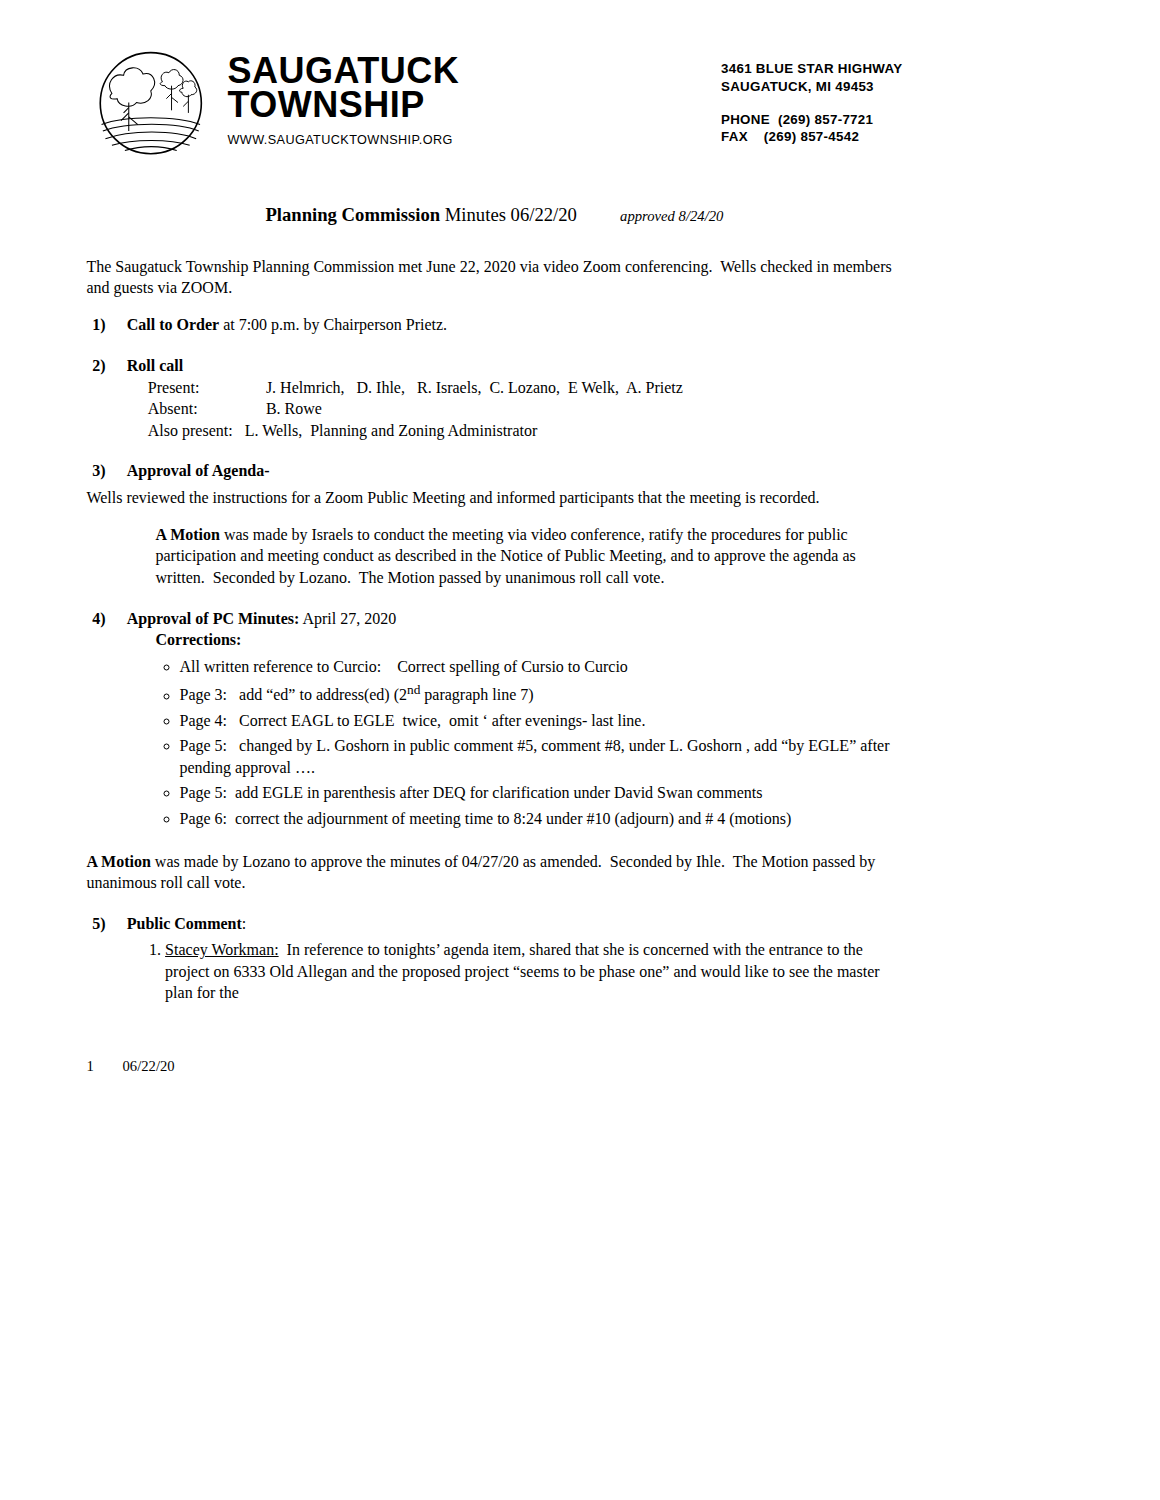SAUGATUCK
TOWNSHIP
WWW.SAUGATUCKTOWNSHIP.ORG
3461 BLUE STAR HIGHWAY
SAUGATUCK, MI 49453
PHONE (269) 857-7721
FAX (269) 857-4542
Planning Commission Minutes 06/22/20 approved 8/24/20
The Saugatuck Township Planning Commission met June 22, 2020 via video Zoom conferencing. Wells checked in members and guests via ZOOM.
Call to Order at 7:00 p.m. by Chairperson Prietz.
Roll call
| Present: | J. Helmrich, D. Ihle, R. Israels, C. Lozano, E Welk, A. Prietz |
| Absent: | B. Rowe |
Also present: L. Wells, Planning and Zoning Administrator
Approval of Agenda-
Wells reviewed the instructions for a Zoom Public Meeting and informed participants that the meeting is recorded.
A Motion was made by Israels to conduct the meeting via video conference, ratify the procedures for public participation and meeting conduct as described in the Notice of Public Meeting, and to approve the agenda as written. Seconded by Lozano. The Motion passed by unanimous roll call vote.
Approval of PC Minutes: April 27, 2020
Corrections:
All written reference to Curcio: Correct spelling of Cursio to Curcio
Page 3: add “ed” to address(ed) (2nd paragraph line 7)
Page 4: Correct EAGL to EGLE twice, omit ‘ after evenings- last line.
Page 5: changed by L. Goshorn in public comment #5, comment #8, under L. Goshorn , add “by EGLE” after pending approval ….
Page 5: add EGLE in parenthesis after DEQ for clarification under David Swan comments
Page 6: correct the adjournment of meeting time to 8:24 under #10 (adjourn) and # 4 (motions)
A Motion was made by Lozano to approve the minutes of 04/27/20 as amended. Seconded by Ihle. The Motion passed by unanimous roll call vote.
Public Comment:
Stacey Workman: In reference to tonights’ agenda item, shared that she is concerned with the entrance to the project on 6333 Old Allegan and the proposed project “seems to be phase one” and would like to see the master plan for the
106/22/20